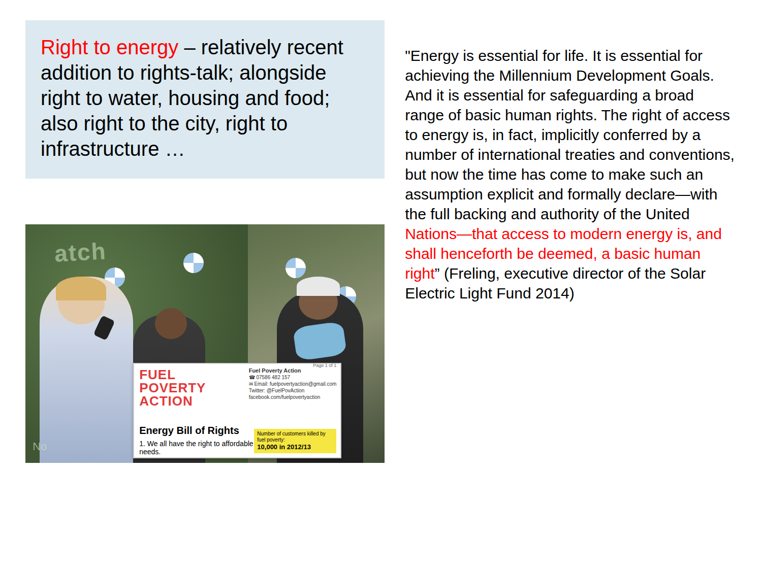Right to energy – relatively recent addition to rights-talk; alongside right to water, housing and food; also right to the city, right to infrastructure …
atch
org
No
Page 1 of 1
Fuel Poverty Action
☎ 07586 482 157
✉ Email: fuelpovertyaction@gmail.com
Twitter: @FuelPovAction
facebook.com/fuelpovertyaction
FUEL
POVERTY
ACTION
Energy Bill of Rights
1. We all have the right to affordable energy to meet our basic needs.
Number of customers killed by fuel poverty:
10,000 in 2012/13
"Energy is essential for life. It is essential for achieving the Millennium Development Goals. And it is essential for safeguarding a broad range of basic human rights. The right of access to energy is, in fact, implicitly conferred by a number of international treaties and conventions, but now the time has come to make such an assumption explicit and formally declare—with the full backing and authority of the United Nations—that access to modern energy is, and shall henceforth be deemed, a basic human right” (Freling, executive director of the Solar Electric Light Fund 2014)